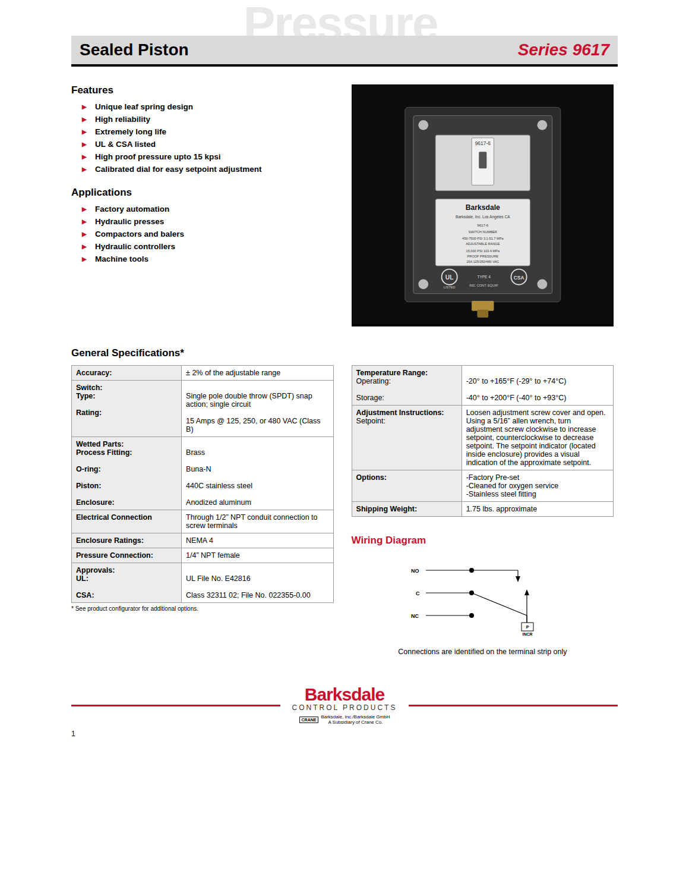Pressure
Sealed Piston
Series 9617
Features
Unique leaf spring design
High reliability
Extremely long life
UL & CSA listed
High proof pressure upto 15 kpsi
Calibrated dial for easy setpoint adjustment
Applications
Factory automation
Hydraulic presses
Compactors and balers
Hydraulic controllers
Machine tools
9617-6 Barksdale Barksdale, Inc. Los Angeles CA 9617-6 SWITCH NUMBER 450-7500 PSI 3.1-51.7 MPa ADJUSTABLE RANGE 15,000 PSI 103.4 MPa PROOF PRESSURE 15A 125/250/480 VAC UL LISTED CSA TYPE 4 IND. CONT. EQUIP.
General Specifications*
| Accuracy: | ± 2% of the adjustable range |
| Switch: Type: Rating: | Single pole double throw (SPDT) snap action; single circuit 15 Amps @ 125, 250, or 480 VAC (Class B) |
| Wetted Parts: Process Fitting: O-ring: Piston: Enclosure: | Brass Buna-N 440C stainless steel Anodized aluminum |
| Electrical Connection | Through 1/2” NPT conduit connection to screw terminals |
| Enclosure Ratings: | NEMA 4 |
| Pressure Connection: | 1/4” NPT female |
| Approvals: UL: CSA: | UL File No. E42816 Class 32311 02; File No. 022355-0.00 |
* See product configurator for additional options.
| Temperature Range: Operating: Storage: | -20° to +165°F (-29° to +74°C) -40° to +200°F (-40° to +93°C) |
| Adjustment Instructions: Setpoint: | Loosen adjustment screw cover and open. Using a 5/16” allen wrench, turn adjustment screw clockwise to increase setpoint, counterclockwise to decrease setpoint. The setpoint indicator (located inside enclosure) provides a visual indication of the approximate setpoint. |
| Options: | -Factory Pre-set -Cleaned for oxygen service -Stainless steel fitting |
| Shipping Weight: | 1.75 lbs. approximate |
Wiring Diagram
NO C NC P INCR
Connections are identified on the terminal strip only
Barksdale
CONTROL PRODUCTS
CRANE Barksdale, Inc./Barksdale GmbH
A Subsidiary of Crane Co.
1